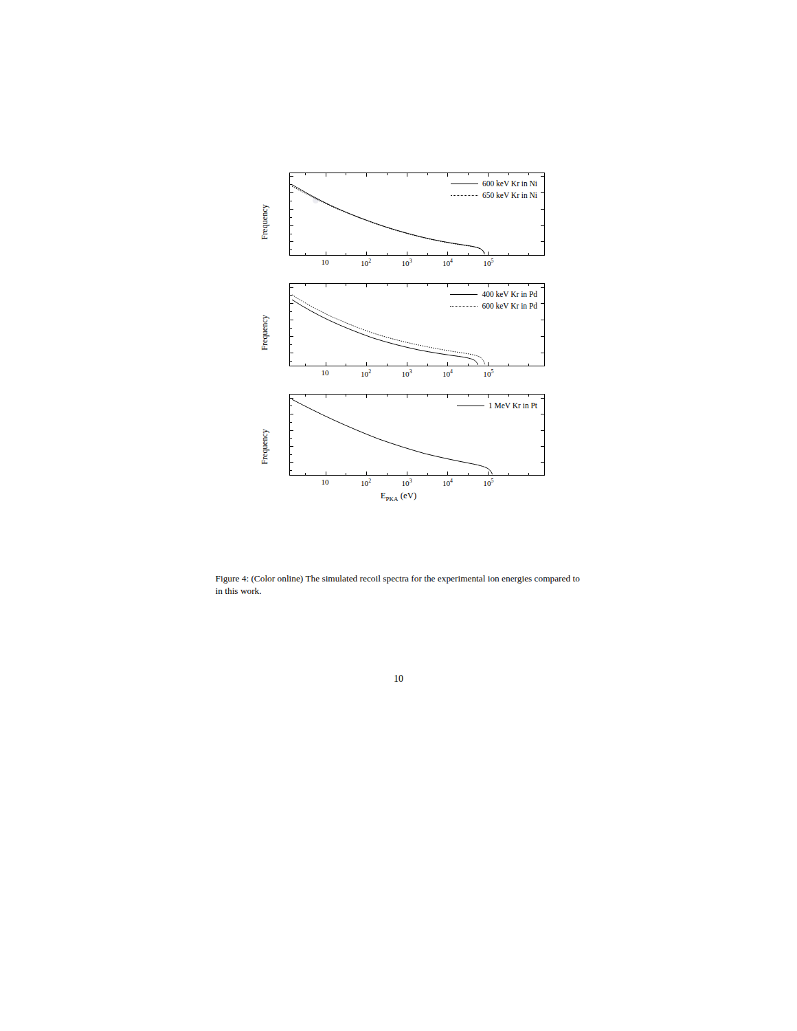Frequency
102
1
10-2
10-4
10-6
600 keV Kr in Ni
650 keV Kr in Ni
10
102
103
104
105
Frequency
102
1
10-2
10-4
10-6
400 keV Kr in Pd
600 keV Kr in Pd
10
102
103
104
105
Frequency
102
1
10-2
10-4
10-6
1 MeV Kr in Pt
10
102
103
104
105
EPKA (eV)
Figure 4: (Color online) The simulated recoil spectra for the experimental ion energies compared to in this work.
10